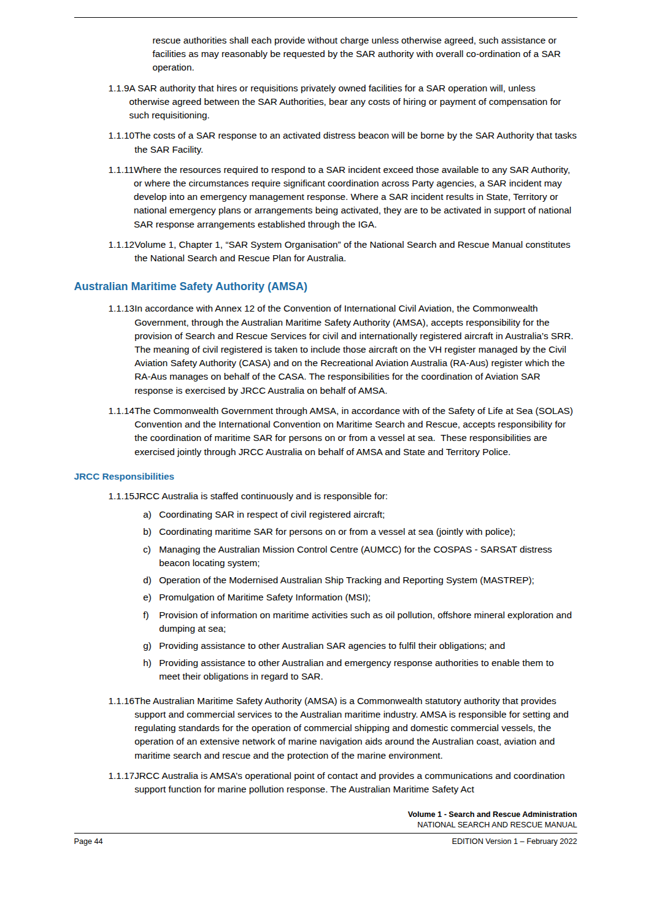rescue authorities shall each provide without charge unless otherwise agreed, such assistance or facilities as may reasonably be requested by the SAR authority with overall co-ordination of a SAR operation.
1.1.9
A SAR authority that hires or requisitions privately owned facilities for a SAR operation will, unless otherwise agreed between the SAR Authorities, bear any costs of hiring or payment of compensation for such requisitioning.
1.1.10
The costs of a SAR response to an activated distress beacon will be borne by the SAR Authority that tasks the SAR Facility.
1.1.11
Where the resources required to respond to a SAR incident exceed those available to any SAR Authority, or where the circumstances require significant coordination across Party agencies, a SAR incident may develop into an emergency management response. Where a SAR incident results in State, Territory or national emergency plans or arrangements being activated, they are to be activated in support of national SAR response arrangements established through the IGA.
1.1.12
Volume 1, Chapter 1, “SAR System Organisation” of the National Search and Rescue Manual constitutes the National Search and Rescue Plan for Australia.
Australian Maritime Safety Authority (AMSA)
1.1.13
In accordance with Annex 12 of the Convention of International Civil Aviation, the Commonwealth Government, through the Australian Maritime Safety Authority (AMSA), accepts responsibility for the provision of Search and Rescue Services for civil and internationally registered aircraft in Australia’s SRR. The meaning of civil registered is taken to include those aircraft on the VH register managed by the Civil Aviation Safety Authority (CASA) and on the Recreational Aviation Australia (RA-Aus) register which the RA-Aus manages on behalf of the CASA. The responsibilities for the coordination of Aviation SAR response is exercised by JRCC Australia on behalf of AMSA.
1.1.14
The Commonwealth Government through AMSA, in accordance with of the Safety of Life at Sea (SOLAS) Convention and the International Convention on Maritime Search and Rescue, accepts responsibility for the coordination of maritime SAR for persons on or from a vessel at sea. These responsibilities are exercised jointly through JRCC Australia on behalf of AMSA and State and Territory Police.
JRCC Responsibilities
1.1.15
JRCC Australia is staffed continuously and is responsible for:
a) Coordinating SAR in respect of civil registered aircraft;
b) Coordinating maritime SAR for persons on or from a vessel at sea (jointly with police);
c) Managing the Australian Mission Control Centre (AUMCC) for the COSPAS - SARSAT distress beacon locating system;
d) Operation of the Modernised Australian Ship Tracking and Reporting System (MASTREP);
e) Promulgation of Maritime Safety Information (MSI);
f) Provision of information on maritime activities such as oil pollution, offshore mineral exploration and dumping at sea;
g) Providing assistance to other Australian SAR agencies to fulfil their obligations; and
h) Providing assistance to other Australian and emergency response authorities to enable them to meet their obligations in regard to SAR.
1.1.16
The Australian Maritime Safety Authority (AMSA) is a Commonwealth statutory authority that provides support and commercial services to the Australian maritime industry. AMSA is responsible for setting and regulating standards for the operation of commercial shipping and domestic commercial vessels, the operation of an extensive network of marine navigation aids around the Australian coast, aviation and maritime search and rescue and the protection of the marine environment.
1.1.17
JRCC Australia is AMSA’s operational point of contact and provides a communications and coordination support function for marine pollution response. The Australian Maritime Safety Act
Volume 1 - Search and Rescue Administration
NATIONAL SEARCH AND RESCUE MANUAL
Page 44 EDITION Version 1 – February 2022